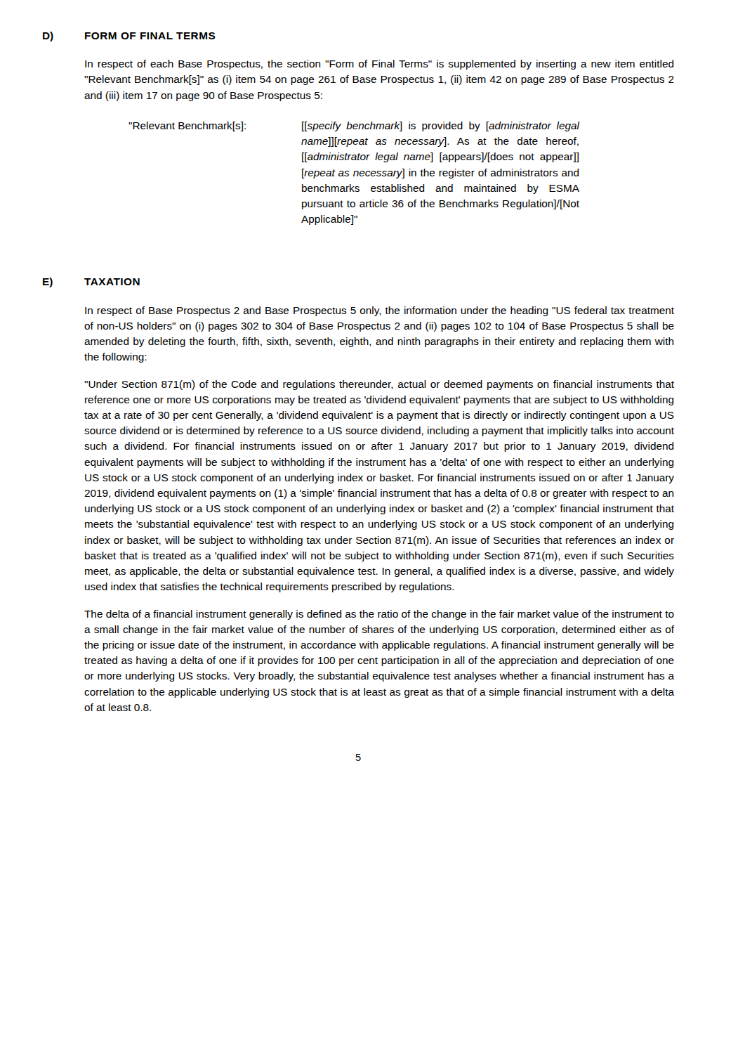D) FORM OF FINAL TERMS
In respect of each Base Prospectus, the section "Form of Final Terms" is supplemented by inserting a new item entitled "Relevant Benchmark[s]" as (i) item 54 on page 261 of Base Prospectus 1, (ii) item 42 on page 289 of Base Prospectus 2 and (iii) item 17 on page 90 of Base Prospectus 5:
| "Relevant Benchmark[s]: | [[ specify benchmark ] is provided by [ administrator legal name ]][ repeat as necessary ]. As at the date hereof, [[ administrator legal name ] [appears]/[does not appear]][ repeat as necessary ] in the register of administrators and benchmarks established and maintained by ESMA pursuant to article 36 of the Benchmarks Regulation]/[Not Applicable]" |
E) TAXATION
In respect of Base Prospectus 2 and Base Prospectus 5 only, the information under the heading "US federal tax treatment of non-US holders" on (i) pages 302 to 304 of Base Prospectus 2 and (ii) pages 102 to 104 of Base Prospectus 5 shall be amended by deleting the fourth, fifth, sixth, seventh, eighth, and ninth paragraphs in their entirety and replacing them with the following:
"Under Section 871(m) of the Code and regulations thereunder, actual or deemed payments on financial instruments that reference one or more US corporations may be treated as 'dividend equivalent' payments that are subject to US withholding tax at a rate of 30 per cent Generally, a 'dividend equivalent' is a payment that is directly or indirectly contingent upon a US source dividend or is determined by reference to a US source dividend, including a payment that implicitly talks into account such a dividend. For financial instruments issued on or after 1 January 2017 but prior to 1 January 2019, dividend equivalent payments will be subject to withholding if the instrument has a 'delta' of one with respect to either an underlying US stock or a US stock component of an underlying index or basket. For financial instruments issued on or after 1 January 2019, dividend equivalent payments on (1) a 'simple' financial instrument that has a delta of 0.8 or greater with respect to an underlying US stock or a US stock component of an underlying index or basket and (2) a 'complex' financial instrument that meets the 'substantial equivalence' test with respect to an underlying US stock or a US stock component of an underlying index or basket, will be subject to withholding tax under Section 871(m). An issue of Securities that references an index or basket that is treated as a 'qualified index' will not be subject to withholding under Section 871(m), even if such Securities meet, as applicable, the delta or substantial equivalence test. In general, a qualified index is a diverse, passive, and widely used index that satisfies the technical requirements prescribed by regulations.
The delta of a financial instrument generally is defined as the ratio of the change in the fair market value of the instrument to a small change in the fair market value of the number of shares of the underlying US corporation, determined either as of the pricing or issue date of the instrument, in accordance with applicable regulations. A financial instrument generally will be treated as having a delta of one if it provides for 100 per cent participation in all of the appreciation and depreciation of one or more underlying US stocks. Very broadly, the substantial equivalence test analyses whether a financial instrument has a correlation to the applicable underlying US stock that is at least as great as that of a simple financial instrument with a delta of at least 0.8.
5